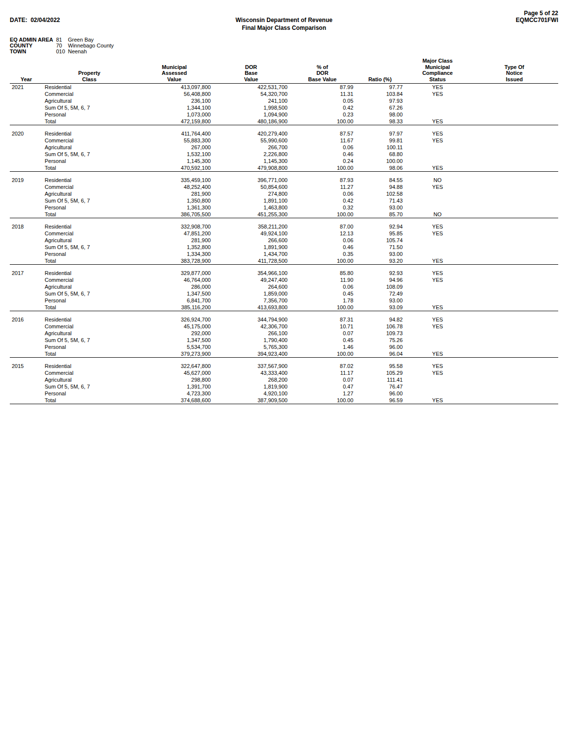Page 5 of 22
| DATE: 02/04/2022 | Wisconsin Department of Revenue Final Major Class Comparison | EQMCC701FWI |
| EQ ADMIN AREA | 81 | Green Bay |
| COUNTY | 70 | Winnebago County |
| TOWN | 010 | Neenah |
| Year | Property Class | Municipal Assessed Value | DOR Base Value | % of DOR Base Value | Ratio (%) | Major Class Municipal Compliance Status | Type Of Notice Issued |
| --- | --- | --- | --- | --- | --- | --- | --- |
| 2021 | Residential | 413,097,800 | 422,531,700 | 87.99 | 97.77 | YES | |
| | Commercial | 56,408,800 | 54,320,700 | 11.31 | 103.84 | YES | |
| | Agricultural | 236,100 | 241,100 | 0.05 | 97.93 | | |
| | Sum Of 5, 5M, 6, 7 | 1,344,100 | 1,998,500 | 0.42 | 67.26 | | |
| | Personal | 1,073,000 | 1,094,900 | 0.23 | 98.00 | | |
| | Total | 472,159,800 | 480,186,900 | 100.00 | 98.33 | YES | |
| 2020 | Residential | 411,764,400 | 420,279,400 | 87.57 | 97.97 | YES | |
| | Commercial | 55,883,300 | 55,990,600 | 11.67 | 99.81 | YES | |
| | Agricultural | 267,000 | 266,700 | 0.06 | 100.11 | | |
| | Sum Of 5, 5M, 6, 7 | 1,532,100 | 2,226,800 | 0.46 | 68.80 | | |
| | Personal | 1,145,300 | 1,145,300 | 0.24 | 100.00 | | |
| | Total | 470,592,100 | 479,908,800 | 100.00 | 98.06 | YES | |
| 2019 | Residential | 335,459,100 | 396,771,000 | 87.93 | 84.55 | NO | |
| | Commercial | 48,252,400 | 50,854,600 | 11.27 | 94.88 | YES | |
| | Agricultural | 281,900 | 274,800 | 0.06 | 102.58 | | |
| | Sum Of 5, 5M, 6, 7 | 1,350,800 | 1,891,100 | 0.42 | 71.43 | | |
| | Personal | 1,361,300 | 1,463,800 | 0.32 | 93.00 | | |
| | Total | 386,705,500 | 451,255,300 | 100.00 | 85.70 | NO | |
| 2018 | Residential | 332,908,700 | 358,211,200 | 87.00 | 92.94 | YES | |
| | Commercial | 47,851,200 | 49,924,100 | 12.13 | 95.85 | YES | |
| | Agricultural | 281,900 | 266,600 | 0.06 | 105.74 | | |
| | Sum Of 5, 5M, 6, 7 | 1,352,800 | 1,891,900 | 0.46 | 71.50 | | |
| | Personal | 1,334,300 | 1,434,700 | 0.35 | 93.00 | | |
| | Total | 383,728,900 | 411,728,500 | 100.00 | 93.20 | YES | |
| 2017 | Residential | 329,877,000 | 354,966,100 | 85.80 | 92.93 | YES | |
| | Commercial | 46,764,000 | 49,247,400 | 11.90 | 94.96 | YES | |
| | Agricultural | 286,000 | 264,600 | 0.06 | 108.09 | | |
| | Sum Of 5, 5M, 6, 7 | 1,347,500 | 1,859,000 | 0.45 | 72.49 | | |
| | Personal | 6,841,700 | 7,356,700 | 1.78 | 93.00 | | |
| | Total | 385,116,200 | 413,693,800 | 100.00 | 93.09 | YES | |
| 2016 | Residential | 326,924,700 | 344,794,900 | 87.31 | 94.82 | YES | |
| | Commercial | 45,175,000 | 42,306,700 | 10.71 | 106.78 | YES | |
| | Agricultural | 292,000 | 266,100 | 0.07 | 109.73 | | |
| | Sum Of 5, 5M, 6, 7 | 1,347,500 | 1,790,400 | 0.45 | 75.26 | | |
| | Personal | 5,534,700 | 5,765,300 | 1.46 | 96.00 | | |
| | Total | 379,273,900 | 394,923,400 | 100.00 | 96.04 | YES | |
| 2015 | Residential | 322,647,800 | 337,567,900 | 87.02 | 95.58 | YES | |
| | Commercial | 45,627,000 | 43,333,400 | 11.17 | 105.29 | YES | |
| | Agricultural | 298,800 | 268,200 | 0.07 | 111.41 | | |
| | Sum Of 5, 5M, 6, 7 | 1,391,700 | 1,819,900 | 0.47 | 76.47 | | |
| | Personal | 4,723,300 | 4,920,100 | 1.27 | 96.00 | | |
| | Total | 374,688,600 | 387,909,500 | 100.00 | 96.59 | YES | |